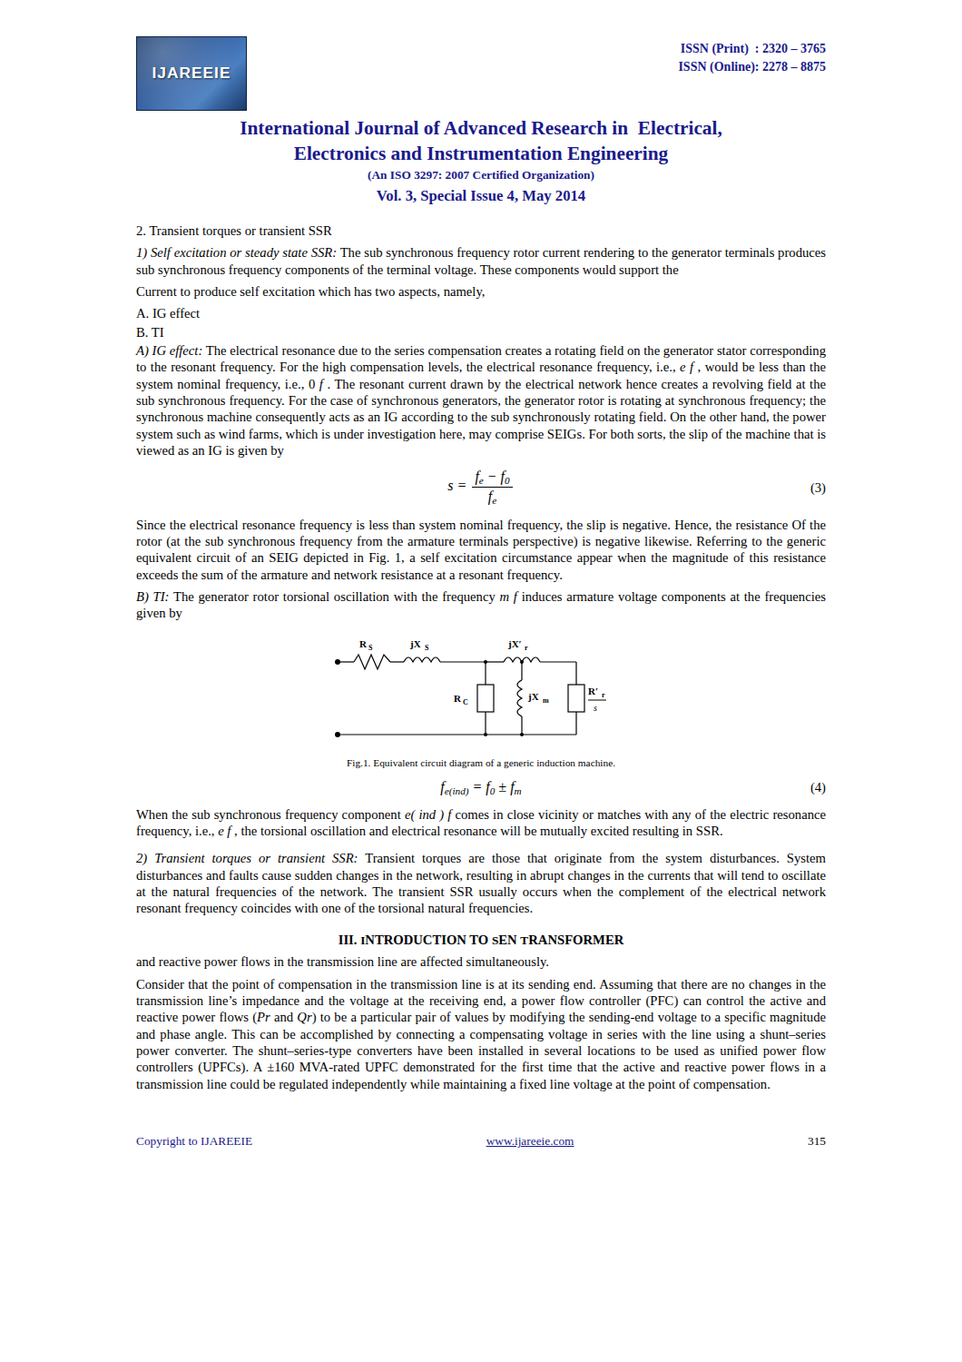IJAREEIE
ISSN (Print) : 2320 – 3765
ISSN (Online): 2278 – 8875
International Journal of Advanced Research in Electrical,
Electronics and Instrumentation Engineering
(An ISO 3297: 2007 Certified Organization)
Vol. 3, Special Issue 4, May 2014
2. Transient torques or transient SSR
1) Self excitation or steady state SSR: The sub synchronous frequency rotor current rendering to the generator terminals produces sub synchronous frequency components of the terminal voltage. These components would support the
Current to produce self excitation which has two aspects, namely,
A. IG effect
B. TI
A) IG effect: The electrical resonance due to the series compensation creates a rotating field on the generator stator corresponding to the resonant frequency. For the high compensation levels, the electrical resonance frequency, i.e., e f , would be less than the system nominal frequency, i.e., 0 f . The resonant current drawn by the electrical network hence creates a revolving field at the sub synchronous frequency. For the case of synchronous generators, the generator rotor is rotating at synchronous frequency; the synchronous machine consequently acts as an IG according to the sub synchronously rotating field. On the other hand, the power system such as wind farms, which is under investigation here, may comprise SEIGs. For both sorts, the slip of the machine that is viewed as an IG is given by
s = fe − f0 fe (3)
Since the electrical resonance frequency is less than system nominal frequency, the slip is negative. Hence, the resistance Of the rotor (at the sub synchronous frequency from the armature terminals perspective) is negative likewise. Referring to the generic equivalent circuit of an SEIG depicted in Fig. 1, a self excitation circumstance appear when the magnitude of this resistance exceeds the sum of the armature and network resistance at a resonant frequency.
B) TI: The generator rotor torsional oscillation with the frequency m f induces armature voltage components at the frequencies given by
R S jX S jX′ r R′ r s R C jX m
Fig.1. Equivalent circuit diagram of a generic induction machine.
fe(ind) = f0 ± fm (4)
When the sub synchronous frequency component e( ind ) f comes in close vicinity or matches with any of the electric resonance frequency, i.e., e f , the torsional oscillation and electrical resonance will be mutually excited resulting in SSR.
2) Transient torques or transient SSR: Transient torques are those that originate from the system disturbances. System disturbances and faults cause sudden changes in the network, resulting in abrupt changes in the currents that will tend to oscillate at the natural frequencies of the network. The transient SSR usually occurs when the complement of the electrical network resonant frequency coincides with one of the torsional natural frequencies.
III. INTRODUCTION TO SEN TRANSFORMER
and reactive power flows in the transmission line are affected simultaneously.
Consider that the point of compensation in the transmission line is at its sending end. Assuming that there are no changes in the transmission line’s impedance and the voltage at the receiving end, a power flow controller (PFC) can control the active and reactive power flows (Pr and Qr) to be a particular pair of values by modifying the sending-end voltage to a specific magnitude and phase angle. This can be accomplished by connecting a compensating voltage in series with the line using a shunt–series power converter. The shunt–series-type converters have been installed in several locations to be used as unified power flow controllers (UPFCs). A ±160 MVA-rated UPFC demonstrated for the first time that the active and reactive power flows in a transmission line could be regulated independently while maintaining a fixed line voltage at the point of compensation.
Copyright to IJAREEIE
www.ijareeie.com
315